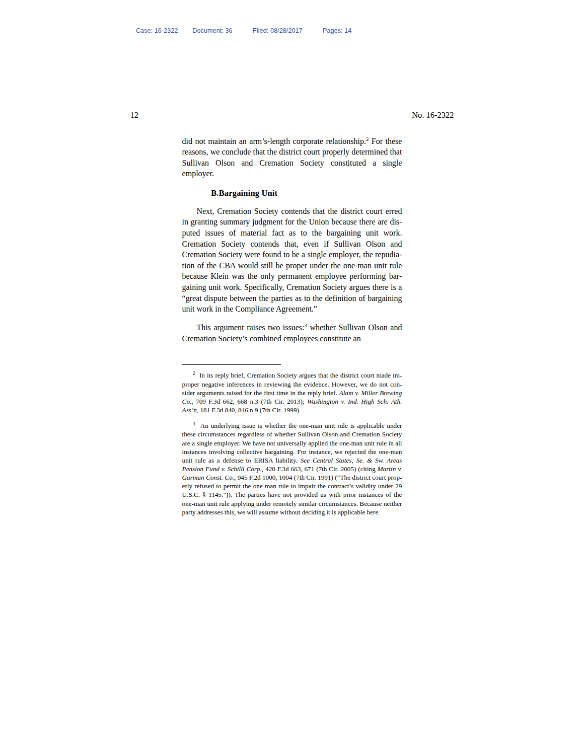Case: 16-2322 Document: 36 Filed: 08/28/2017 Pages: 14
12
No. 16-2322
did not maintain an arm’s-length corporate relationship.2 For these reasons, we conclude that the district court properly determined that Sullivan Olson and Cremation Society constituted a single employer.
B. Bargaining Unit
Next, Cremation Society contends that the district court erred in granting summary judgment for the Union because there are disputed issues of material fact as to the bargaining unit work. Cremation Society contends that, even if Sullivan Olson and Cremation Society were found to be a single employer, the repudiation of the CBA would still be proper under the one-man unit rule because Klein was the only permanent employee performing bargaining unit work. Specifically, Cremation Society argues there is a “great dispute between the parties as to the definition of bargaining unit work in the Compliance Agreement.”
This argument raises two issues:3 whether Sullivan Olson and Cremation Society’s combined employees constitute an
2 In its reply brief, Cremation Society argues that the district court made improper negative inferences in reviewing the evidence. However, we do not consider arguments raised for the first time in the reply brief. Alam v. Miller Brewing Co., 709 F.3d 662, 668 n.3 (7th Cir. 2013); Washington v. Ind. High Sch. Ath. Ass’n, 181 F.3d 840, 846 n.9 (7th Cir. 1999).
3 An underlying issue is whether the one-man unit rule is applicable under these circumstances regardless of whether Sullivan Olson and Cremation Society are a single employer. We have not universally applied the one-man unit rule in all instances involving collective bargaining. For instance, we rejected the one-man unit rule as a defense to ERISA liability. See Central States, Se. & Sw. Areas Pension Fund v. Schilli Corp., 420 F.3d 663, 671 (7th Cir. 2005) (citing Martin v. Garman Const. Co., 945 F.2d 1000, 1004 (7th Cir. 1991) (“The district court properly refused to permit the one-man rule to impair the contract’s validity under 29 U.S.C. § 1145.”)). The parties have not provided us with prior instances of the one-man unit rule applying under remotely similar circumstances. Because neither party addresses this, we will assume without deciding it is applicable here.